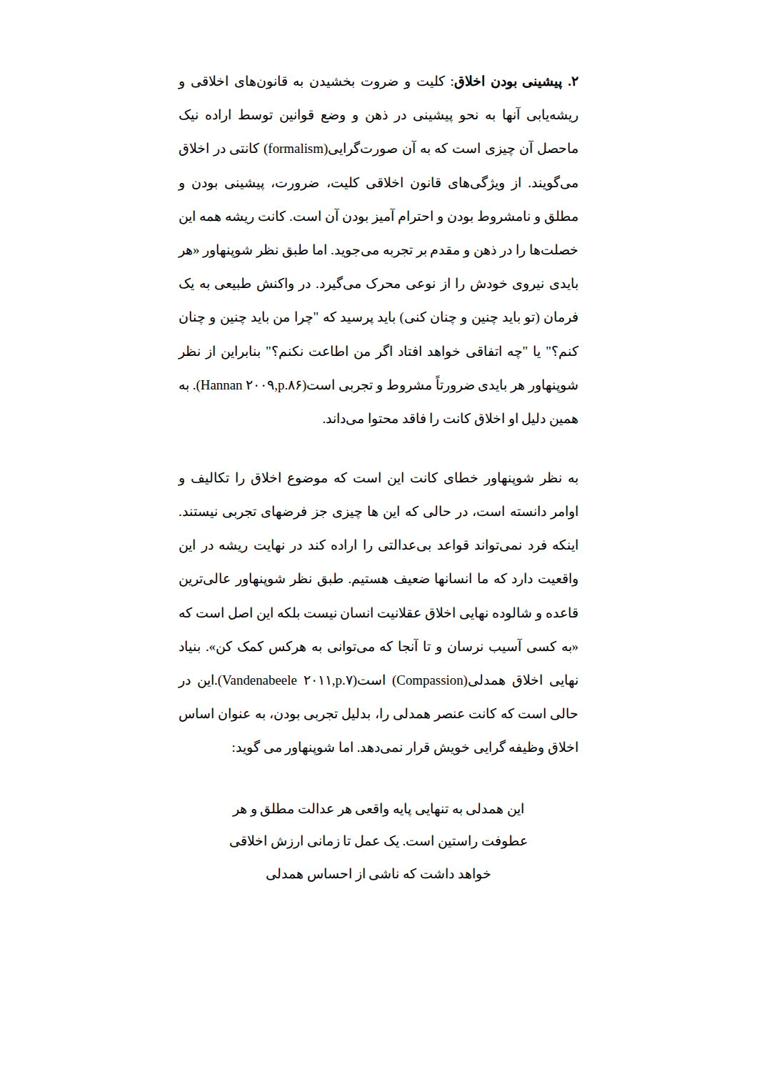۲. پیشینی بودن اخلاق: کلیت و ضروت بخشیدن به قانون‌های اخلاقی و ریشه‌یابی آنها به نحو پیشینی در ذهن و وضع قوانین توسط اراده نیک ماحصل آن چیزی است که به آن صورت‌گرایی(formalism) کانتی در اخلاق می‌گویند. از ویژگی‌های قانون اخلاقی کلیت، ضرورت، پیشینی بودن و مطلق و نامشروط بودن و احترام آمیز بودن آن است. کانت ریشه همه این خصلت‌ها را در ذهن و مقدم بر تجربه می‌جوید. اما طبق نظر شوپنهاور «هر بایدی نیروی خودش را از نوعی محرک می‌گیرد. در واکنش طبیعی به یک فرمان (تو باید چنین و چنان کنی) باید پرسید که "چرا من باید چنین و چنان کنم؟" یا "چه اتفاقی خواهد افتاد اگر من اطاعت نکنم؟" بنابراین از نظر شوپنهاور هر بایدی ضرورتاً مشروط و تجربی است(Hannan ۲۰۰۹,p.۸۶). به همین دلیل او اخلاق کانت را فاقد محتوا می‌داند.
به نظر شوپنهاور خطای کانت این است که موضوع اخلاق را تکالیف و اوامر دانسته است، در حالی که این ها چیزی جز فرضهای تجربی نیستند. اینکه فرد نمی‌تواند قواعد بی‌عدالتی را اراده کند در نهایت ریشه در این واقعیت دارد که ما انسانها ضعیف هستیم. طبق نظر شوپنهاور عالی‌ترین قاعده و شالوده نهایی اخلاق عقلانیت انسان نیست بلکه این اصل است که «به کسی آسیب نرسان و تا آنجا که می‌توانی به هرکس کمک کن». بنیاد نهایی اخلاق همدلی(Compassion) است(Vandenabeele ۲۰۱۱,p.۷).این در حالی است که کانت عنصر همدلی را، بدلیل تجربی بودن، به عنوان اساس اخلاق وظیفه گرایی خویش قرار نمی‌دهد. اما شوپنهاور می گوید:
این همدلی به تنهایی پایه واقعی هر عدالت مطلق و هر عطوفت راستین است. یک عمل تا زمانی ارزش اخلاقی خواهد داشت که ناشی از احساس همدلی